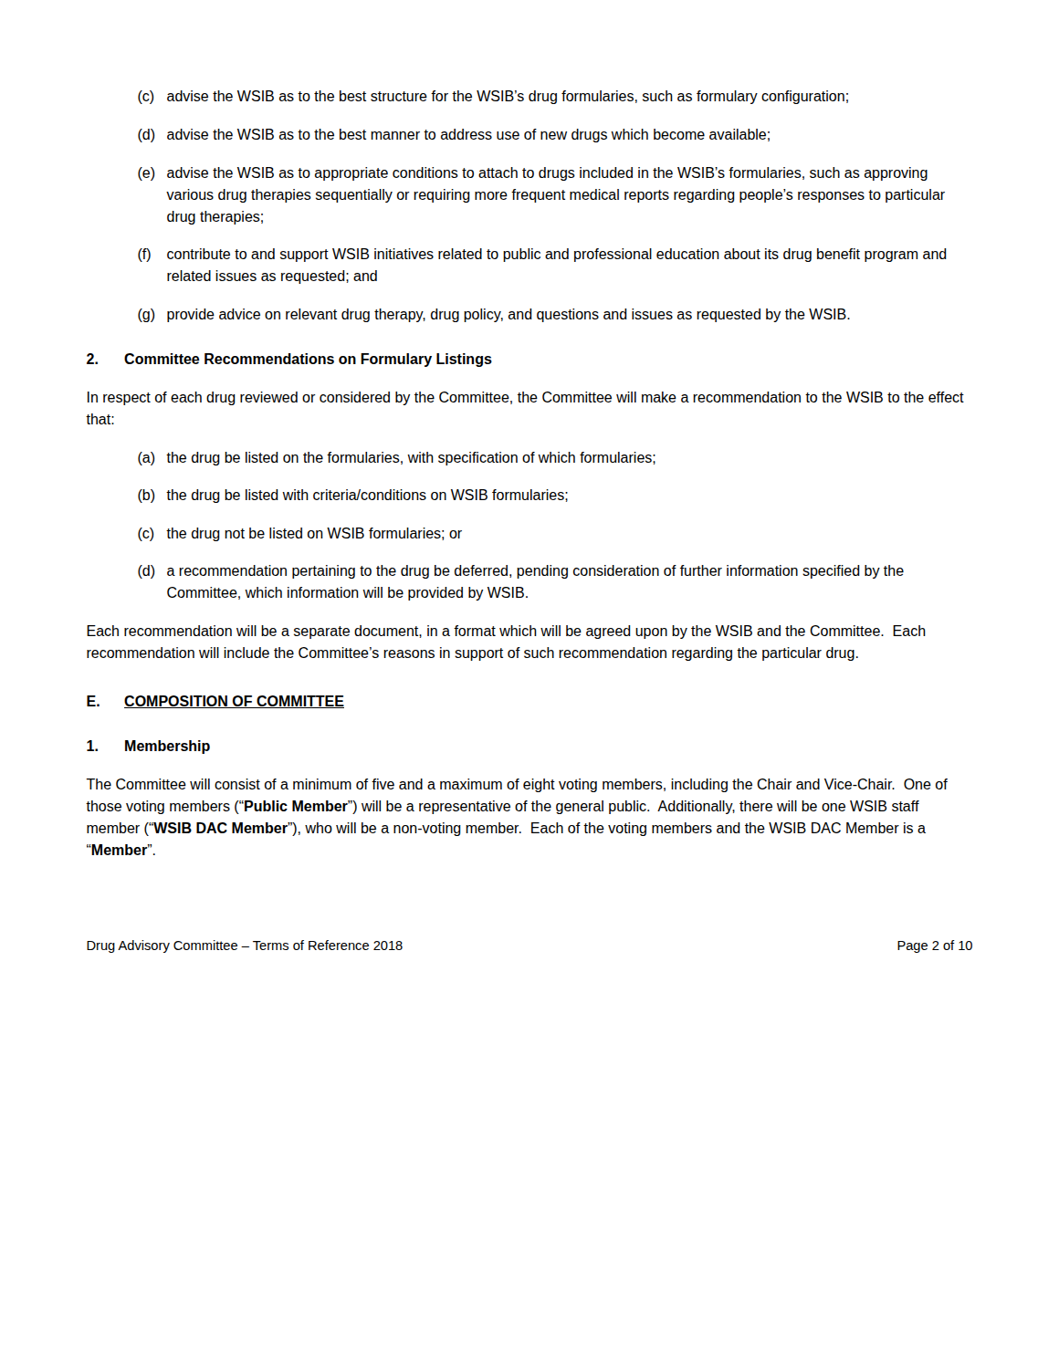(c) advise the WSIB as to the best structure for the WSIB’s drug formularies, such as formulary configuration;
(d) advise the WSIB as to the best manner to address use of new drugs which become available;
(e) advise the WSIB as to appropriate conditions to attach to drugs included in the WSIB’s formularies, such as approving various drug therapies sequentially or requiring more frequent medical reports regarding people’s responses to particular drug therapies;
(f) contribute to and support WSIB initiatives related to public and professional education about its drug benefit program and related issues as requested; and
(g) provide advice on relevant drug therapy, drug policy, and questions and issues as requested by the WSIB.
2. Committee Recommendations on Formulary Listings
In respect of each drug reviewed or considered by the Committee, the Committee will make a recommendation to the WSIB to the effect that:
(a) the drug be listed on the formularies, with specification of which formularies;
(b) the drug be listed with criteria/conditions on WSIB formularies;
(c) the drug not be listed on WSIB formularies; or
(d) a recommendation pertaining to the drug be deferred, pending consideration of further information specified by the Committee, which information will be provided by WSIB.
Each recommendation will be a separate document, in a format which will be agreed upon by the WSIB and the Committee. Each recommendation will include the Committee’s reasons in support of such recommendation regarding the particular drug.
E. COMPOSITION OF COMMITTEE
1. Membership
The Committee will consist of a minimum of five and a maximum of eight voting members, including the Chair and Vice-Chair. One of those voting members (“Public Member”) will be a representative of the general public. Additionally, there will be one WSIB staff member (“WSIB DAC Member”), who will be a non-voting member. Each of the voting members and the WSIB DAC Member is a “Member”.
Drug Advisory Committee – Terms of Reference 2018 Page 2 of 10